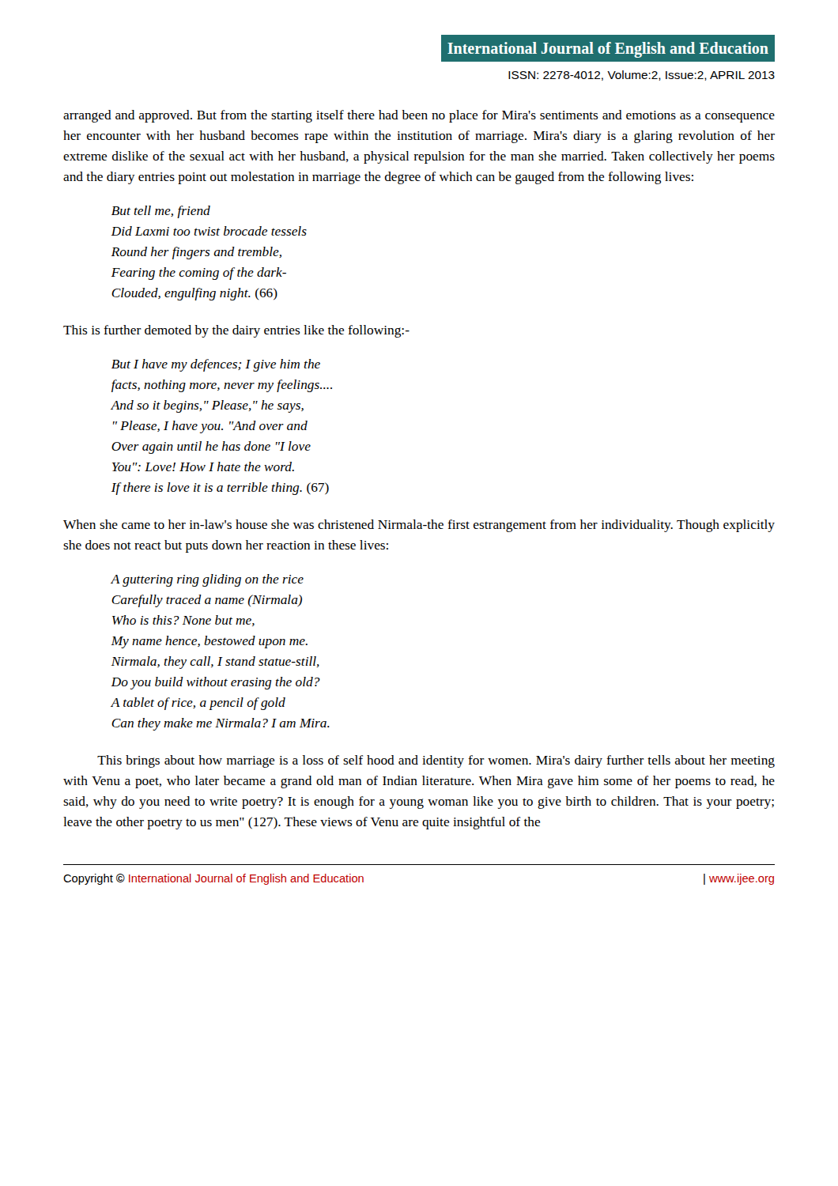441
International Journal of English and Education
ISSN: 2278-4012, Volume:2, Issue:2, APRIL 2013
arranged and approved. But from the starting itself there had been no place for Mira's sentiments and emotions as a consequence her encounter with her husband becomes rape within the institution of marriage. Mira's diary is a glaring revolution of her extreme dislike of the sexual act with her husband, a physical repulsion for the man she married. Taken collectively her poems and the diary entries point out molestation in marriage the degree of which can be gauged from the following lives:
But tell me, friend
Did Laxmi too twist brocade tessels
Round her fingers and tremble,
Fearing the coming of the dark-
Clouded, engulfing night. (66)
This is further demoted by the dairy entries like the following:-
But I have my defences; I give him the
facts, nothing more, never my feelings....
And so it begins," Please," he says,
" Please, I have you. "And over and
Over again until he has done "I love
You": Love! How I hate the word.
If there is love it is a terrible thing. (67)
When she came to her in-law's house she was christened Nirmala-the first estrangement from her individuality. Though explicitly she does not react but puts down her reaction in these lives:
A guttering ring gliding on the rice
Carefully traced a name (Nirmala)
Who is this? None but me,
My name hence, bestowed upon me.
Nirmala, they call, I stand statue-still,
Do you build without erasing the old?
A tablet of rice, a pencil of gold
Can they make me Nirmala? I am Mira.
This brings about how marriage is a loss of self hood and identity for women. Mira's dairy further tells about her meeting with Venu a poet, who later became a grand old man of Indian literature. When Mira gave him some of her poems to read, he said, why do you need to write poetry? It is enough for a young woman like you to give birth to children. That is your poetry; leave the other poetry to us men" (127). These views of Venu are quite insightful of the
Copyright © International Journal of English and Education | www.ijee.org